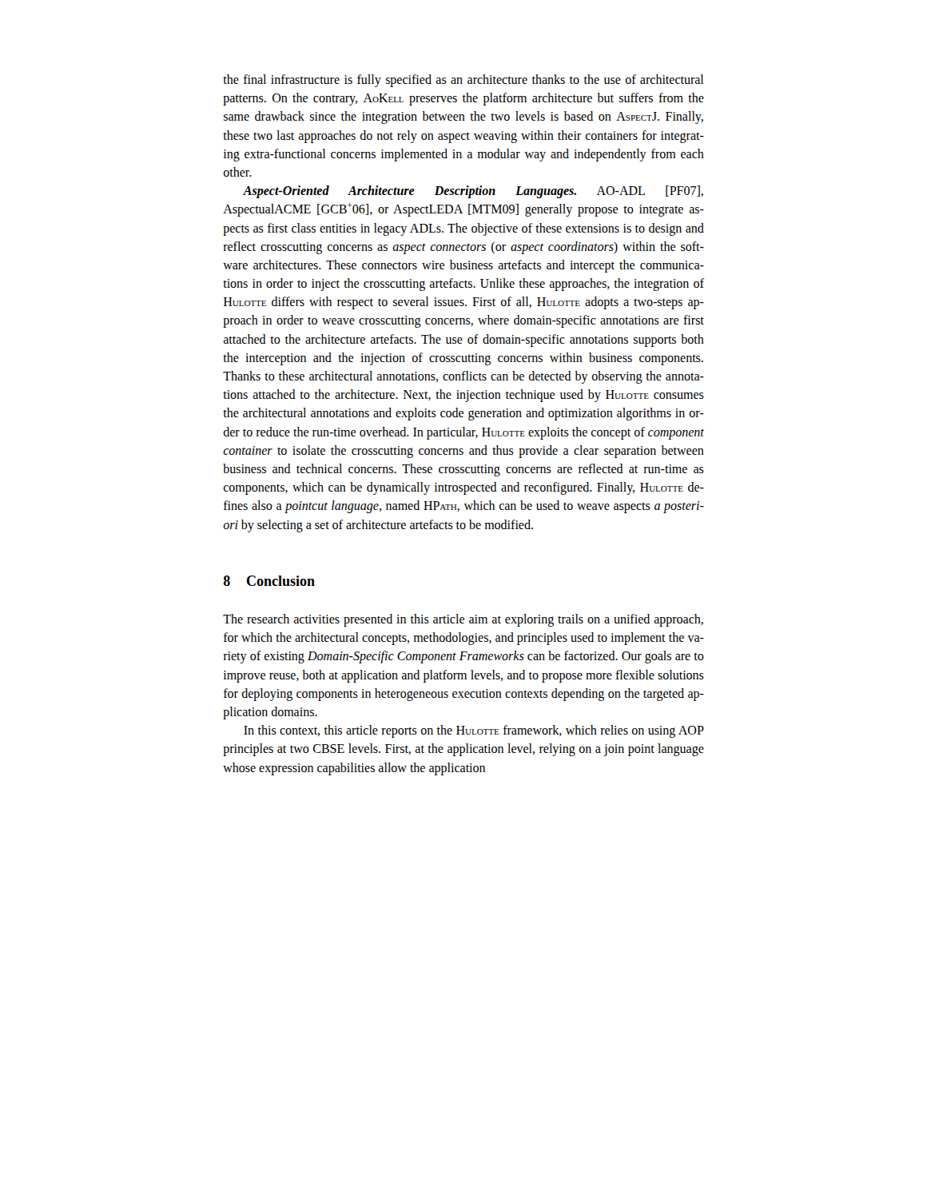the final infrastructure is fully specified as an architecture thanks to the use of architectural patterns. On the contrary, AoKell preserves the platform architecture but suffers from the same drawback since the integration between the two levels is based on AspectJ. Finally, these two last approaches do not rely on aspect weaving within their containers for integrating extra-functional concerns implemented in a modular way and independently from each other.
Aspect-Oriented Architecture Description Languages. AO-ADL [PF07], AspectualACME [GCB+06], or AspectLEDA [MTM09] generally propose to integrate aspects as first class entities in legacy ADLs. The objective of these extensions is to design and reflect crosscutting concerns as aspect connectors (or aspect coordinators) within the software architectures. These connectors wire business artefacts and intercept the communications in order to inject the crosscutting artefacts. Unlike these approaches, the integration of Hulotte differs with respect to several issues. First of all, Hulotte adopts a two-steps approach in order to weave crosscutting concerns, where domain-specific annotations are first attached to the architecture artefacts. The use of domain-specific annotations supports both the interception and the injection of crosscutting concerns within business components. Thanks to these architectural annotations, conflicts can be detected by observing the annotations attached to the architecture. Next, the injection technique used by Hulotte consumes the architectural annotations and exploits code generation and optimization algorithms in order to reduce the run-time overhead. In particular, Hulotte exploits the concept of component container to isolate the crosscutting concerns and thus provide a clear separation between business and technical concerns. These crosscutting concerns are reflected at run-time as components, which can be dynamically introspected and reconfigured. Finally, Hulotte defines also a pointcut language, named HPath, which can be used to weave aspects a posteriori by selecting a set of architecture artefacts to be modified.
8 Conclusion
The research activities presented in this article aim at exploring trails on a unified approach, for which the architectural concepts, methodologies, and principles used to implement the variety of existing Domain-Specific Component Frameworks can be factorized. Our goals are to improve reuse, both at application and platform levels, and to propose more flexible solutions for deploying components in heterogeneous execution contexts depending on the targeted application domains.
In this context, this article reports on the Hulotte framework, which relies on using AOP principles at two CBSE levels. First, at the application level, relying on a join point language whose expression capabilities allow the application